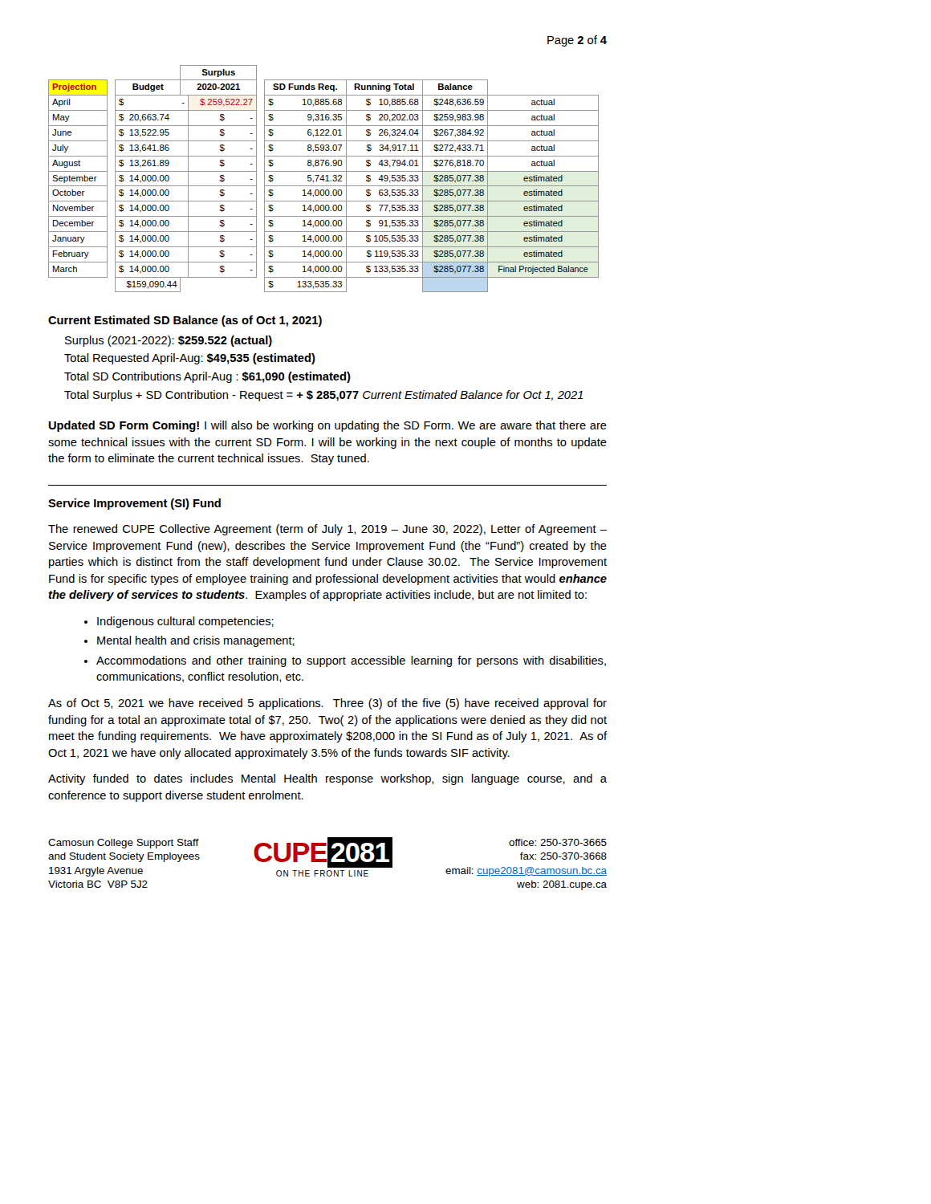Page 2 of 4
| | | | Surplus | | | | | | | |
| Projection | | Budget | 2020-2021 | | SD Funds Req. | Running Total | Balance | | |
| April | | $ | - | $ 259,522.27 | | $ | 10,885.68 | $ 10,885.68 | $248,636.59 | actual | |
| May | | $ 20,663.74 | | $ - | | $ | 9,316.35 | $ 20,202.03 | $259,983.98 | actual | |
| June | | $ 13,522.95 | | $ - | | $ | 6,122.01 | $ 26,324.04 | $267,384.92 | actual | |
| July | | $ 13,641.86 | | $ - | | $ | 8,593.07 | $ 34,917.11 | $272,433.71 | actual | |
| August | | $ 13,261.89 | | $ - | | $ | 8,876.90 | $ 43,794.01 | $276,818.70 | actual | |
| September | | $ 14,000.00 | | $ - | | $ | 5,741.32 | $ 49,535.33 | $285,077.38 | estimated | |
| October | | $ 14,000.00 | | $ - | | $ | 14,000.00 | $ 63,535.33 | $285,077.38 | estimated | |
| November | | $ 14,000.00 | | $ - | | $ | 14,000.00 | $ 77,535.33 | $285,077.38 | estimated | |
| December | | $ 14,000.00 | | $ - | | $ | 14,000.00 | $ 91,535.33 | $285,077.38 | estimated | |
| January | | $ 14,000.00 | | $ - | | $ | 14,000.00 | $ 105,535.33 | $285,077.38 | estimated | |
| February | | $ 14,000.00 | | $ - | | $ | 14,000.00 | $ 119,535.33 | $285,077.38 | estimated | |
| March | | $ 14,000.00 | | $ - | | $ | 14,000.00 | $ 133,535.33 | $285,077.38 | Final Projected Balance | |
| | | $159,090.44 | | | | $ | 133,535.33 | | | | |
Current Estimated SD Balance (as of Oct 1, 2021)
Surplus (2021-2022): $259.522 (actual)
Total Requested April-Aug: $49,535 (estimated)
Total SD Contributions April-Aug : $61,090 (estimated)
Total Surplus + SD Contribution - Request = + $ 285,077 Current Estimated Balance for Oct 1, 2021
Updated SD Form Coming! I will also be working on updating the SD Form. We are aware that there are some technical issues with the current SD Form. I will be working in the next couple of months to update the form to eliminate the current technical issues. Stay tuned.
Service Improvement (SI) Fund
The renewed CUPE Collective Agreement (term of July 1, 2019 – June 30, 2022), Letter of Agreement – Service Improvement Fund (new), describes the Service Improvement Fund (the “Fund”) created by the parties which is distinct from the staff development fund under Clause 30.02. The Service Improvement Fund is for specific types of employee training and professional development activities that would enhance the delivery of services to students. Examples of appropriate activities include, but are not limited to:
Indigenous cultural competencies;
Mental health and crisis management;
Accommodations and other training to support accessible learning for persons with disabilities, communications, conflict resolution, etc.
As of Oct 5, 2021 we have received 5 applications. Three (3) of the five (5) have received approval for funding for a total an approximate total of $7, 250. Two( 2) of the applications were denied as they did not meet the funding requirements. We have approximately $208,000 in the SI Fund as of July 1, 2021. As of Oct 1, 2021 we have only allocated approximately 3.5% of the funds towards SIF activity.
Activity funded to dates includes Mental Health response workshop, sign language course, and a conference to support diverse student enrolment.
Camosun College Support Staff
and Student Society Employees
1931 Argyle Avenue
Victoria BC V8P 5J2
CUPE 2081
ON THE FRONT LINE
office: 250-370-3665
fax: 250-370-3668
email: cupe2081@camosun.bc.ca
web: 2081.cupe.ca